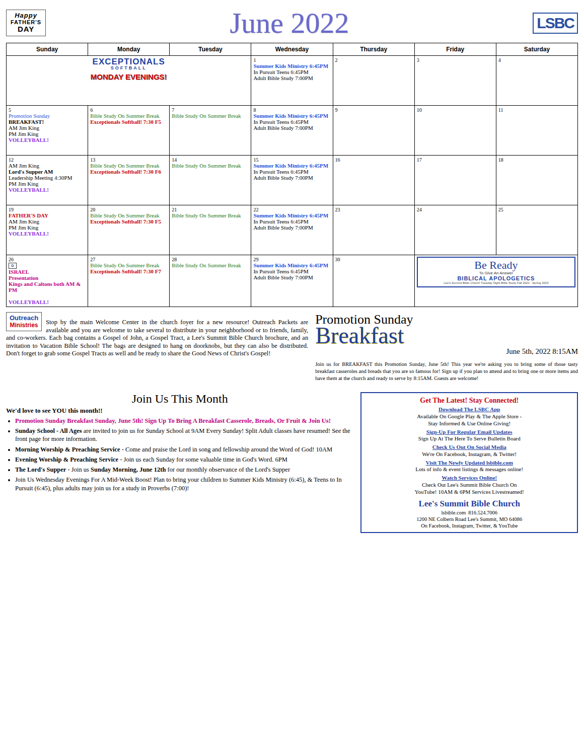Happy FATHER'S DAY
June 2022
LSBC
| Sunday | Monday | Tuesday | Wednesday | Thursday | Friday | Saturday |
| --- | --- | --- | --- | --- | --- | --- |
| EXCEPTIONALS SOFTBALL MONDAY EVENINGS! | 1 Summer Kids Ministry 6:45PM In Pursuit Teens 6:45PM Adult Bible Study 7:00PM | 2 | 3 | 4 |
| 5 Promotion Sunday BREAKFAST! AM Jim King PM Jim King VOLLEYBALL! | 6 Bible Study On Summer Break Exceptionals Softball! 7:30 F5 | 7 Bible Study On Summer Break | 8 Summer Kids Ministry 6:45PM In Pursuit Teens 6:45PM Adult Bible Study 7:00PM | 9 | 10 | 11 |
| 12 AM Jim King Lord's Supper AM Leadership Meeting 4:30PM PM Jim King VOLLEYBALL! | 13 Bible Study On Summer Break Exceptionals Softball! 7:30 F6 | 14 Bible Study On Summer Break | 15 Summer Kids Ministry 6:45PM In Pursuit Teens 6:45PM Adult Bible Study 7:00PM | 16 | 17 | 18 |
| 19 FATHER'S DAY AM Jim King PM Jim King VOLLEYBALL! | 20 Bible Study On Summer Break Exceptionals Softball! 7:30 F5 | 21 Bible Study On Summer Break | 22 Summer Kids Ministry 6:45PM In Pursuit Teens 6:45PM Adult Bible Study 7:00PM | 23 | 24 | 25 |
| 26 ✡ ISRAEL Presentation Kings and Caltons both AM & PM VOLLEYBALL! | 27 Bible Study On Summer Break Exceptionals Softball! 7:30 F7 | 28 Bible Study On Summer Break | 29 Summer Kids Ministry 6:45PM In Pursuit Teens 6:45PM Adult Bible Study 7:00PM | 30 | Be Ready To Give An Answer BIBLICAL APOLOGETICS Lee's Summit Bible Church Tuesday Night Bible Study Fall 2022 - Spring 2023 |
OutreachMinistries
Stop by the main Welcome Center in the church foyer for a new resource! Outreach Packets are available and you are welcome to take several to distribute in your neighborhood or to friends, family, and co-workers. Each bag contains a Gospel of John, a Gospel Tract, a Lee's Summit Bible Church brochure, and an invitation to Vacation Bible School! The bags are designed to hang on doorknobs, but they can also be distributed. Don't forget to grab some Gospel Tracts as well and be ready to share the Good News of Christ's Gospel!
Promotion Sunday
Breakfast
June 5th, 2022 8:15AM
Join us for BREAKFAST this Promotion Sunday, June 5th! This year we're asking you to bring some of those tasty breakfast casseroles and breads that you are so famous for! Sign up if you plan to attend and to bring one or more items and have them at the church and ready to serve by 8:15AM. Guests are welcome!
Join Us This Month
We'd love to see YOU this month!!
Promotion Sunday Breakfast Sunday, June 5th! Sign Up To Bring A Breakfast Casserole, Breads, Or Fruit & Join Us!
Sunday School - All Ages are invited to join us for Sunday School at 9AM Every Sunday! Split Adult classes have resumed! See the front page for more information.
Morning Worship & Preaching Service - Come and praise the Lord in song and fellowship around the Word of God! 10AM
Evening Worship & Preaching Service - Join us each Sunday for some valuable time in God's Word. 6PM
The Lord's Supper - Join us Sunday Morning, June 12th for our monthly observance of the Lord's Supper
Join Us Wednesday Evenings For A Mid-Week Boost! Plan to bring your children to Summer Kids Ministry (6:45), & Teens to In Pursuit (6:45), plus adults may join us for a study in Proverbs (7:00)!
Get The Latest! Stay Connected!
Download The LSBC App Available On Google Play & The Apple Store -
Stay Informed & Use Online Giving! Sign-Up For Regular Email Updates Sign Up At The Here To Serve Bulletin Board Check Us Out On Social Media We're On Facebook, Instagram, & Twitter! Visit The Newly Updated lsbible.com Lots of info & event listings & messages online! Watch Services Online! Check Out Lee's Summit Bible Church On
YouTube! 10AM & 6PM Services Livestreamed!
Lee's Summit Bible Church
lsbible.com 816.524.7006
1200 NE Colbern Road Lee's Summit, MO 64086
On Facebook, Instagram, Twitter, & YouTube